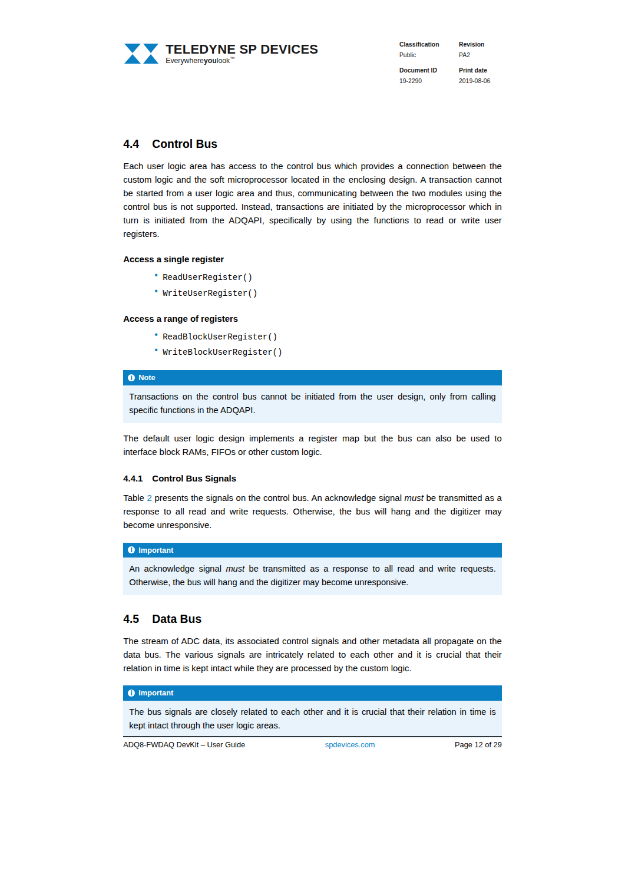TELEDYNE SP DEVICES
Everywhereyoulook™
Classification
Revision
Public
PA2
Document ID
Print date
19-2290
2019-08-06
4.4 Control Bus
Each user logic area has access to the control bus which provides a connection between the custom logic and the soft microprocessor located in the enclosing design. A transaction cannot be started from a user logic area and thus, communicating between the two modules using the control bus is not supported. Instead, transactions are initiated by the microprocessor which in turn is initiated from the ADQAPI, specifically by using the functions to read or write user registers.
Access a single register
ReadUserRegister()
WriteUserRegister()
Access a range of registers
ReadBlockUserRegister()
WriteBlockUserRegister()
iNote
Transactions on the control bus cannot be initiated from the user design, only from calling specific functions in the ADQAPI.
The default user logic design implements a register map but the bus can also be used to interface block RAMs, FIFOs or other custom logic.
4.4.1 Control Bus Signals
Table 2 presents the signals on the control bus. An acknowledge signal must be transmitted as a response to all read and write requests. Otherwise, the bus will hang and the digitizer may become unresponsive.
iImportant
An acknowledge signal must be transmitted as a response to all read and write requests. Otherwise, the bus will hang and the digitizer may become unresponsive.
4.5 Data Bus
The stream of ADC data, its associated control signals and other metadata all propagate on the data bus. The various signals are intricately related to each other and it is crucial that their relation in time is kept intact while they are processed by the custom logic.
iImportant
The bus signals are closely related to each other and it is crucial that their relation in time is kept intact through the user logic areas.
ADQ8-FWDAQ DevKit – User Guide
spdevices.com
Page 12 of 29